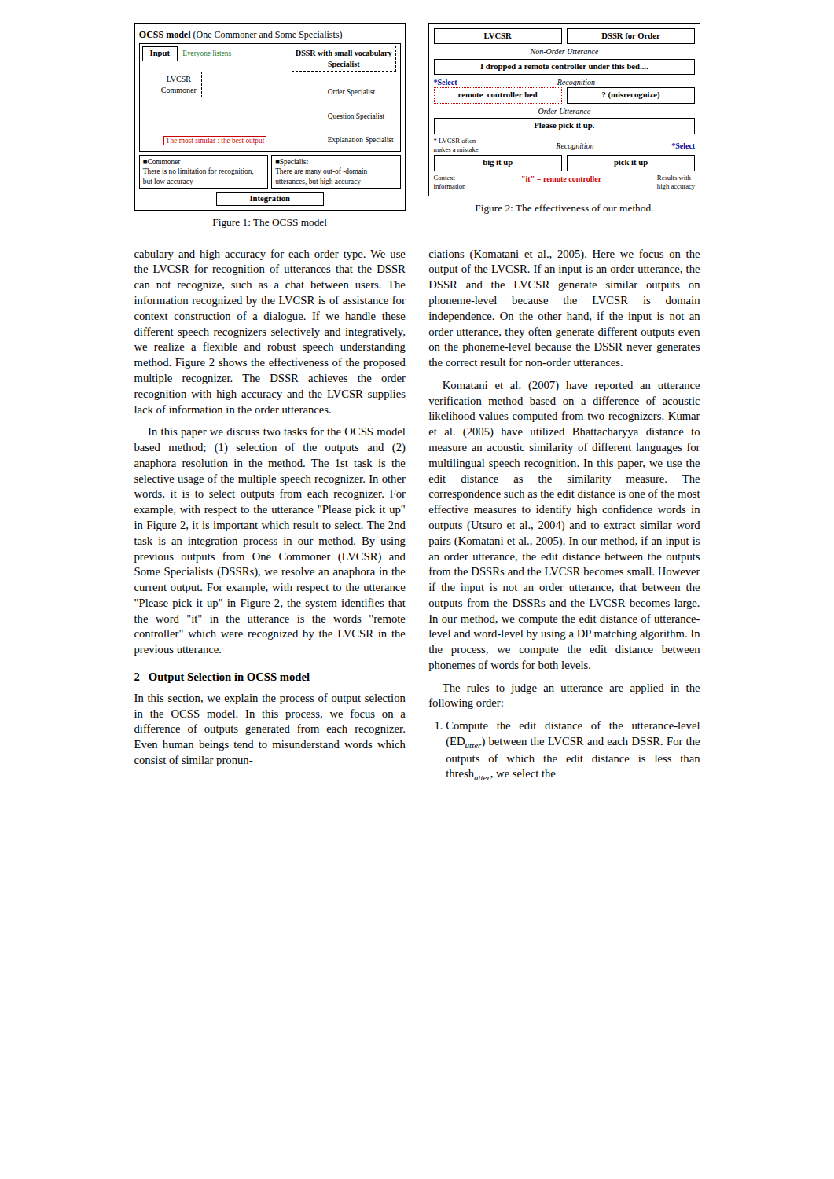OCSS model (One Commoner and Some Specialists)
Input Everyone listens
DSSR with small vocabulary
Specialist
LVCSR
Commoner
Order Specialist
Question Specialist
Explanation Specialist
The most similar : the best output
■Commoner
There is no limitation for recognition, but low accuracy
■Specialist
There are many out-of -domain utterances, but high accuracy
Integration
Figure 1: The OCSS model
LVCSR
DSSR for Order
Non-Order Utterance
I dropped a remote controller under this bed....
*Select Recognition
remote controller bed
? (misrecognize)
Order Utterance
Please pick it up.
* LVCSR often
makes a mistake Recognition *Select
big it up
pick it up
Context
information "it" = remote controller Results with
high accuracy
Figure 2: The effectiveness of our method.
cabulary and high accuracy for each order type. We use the LVCSR for recognition of utterances that the DSSR can not recognize, such as a chat between users. The information recognized by the LVCSR is of assistance for context construction of a dialogue. If we handle these different speech recognizers selectively and integratively, we realize a flexible and robust speech understanding method. Figure 2 shows the effectiveness of the proposed multiple recognizer. The DSSR achieves the order recognition with high accuracy and the LVCSR supplies lack of information in the order utterances.
In this paper we discuss two tasks for the OCSS model based method; (1) selection of the outputs and (2) anaphora resolution in the method. The 1st task is the selective usage of the multiple speech recognizer. In other words, it is to select outputs from each recognizer. For example, with respect to the utterance "Please pick it up" in Figure 2, it is important which result to select. The 2nd task is an integration process in our method. By using previous outputs from One Commoner (LVCSR) and Some Specialists (DSSRs), we resolve an anaphora in the current output. For example, with respect to the utterance "Please pick it up" in Figure 2, the system identifies that the word "it" in the utterance is the words "remote controller" which were recognized by the LVCSR in the previous utterance.
2 Output Selection in OCSS model
In this section, we explain the process of output selection in the OCSS model. In this process, we focus on a difference of outputs generated from each recognizer. Even human beings tend to misunderstand words which consist of similar pronun-
ciations (Komatani et al., 2005). Here we focus on the output of the LVCSR. If an input is an order utterance, the DSSR and the LVCSR generate similar outputs on phoneme-level because the LVCSR is domain independence. On the other hand, if the input is not an order utterance, they often generate different outputs even on the phoneme-level because the DSSR never generates the correct result for non-order utterances.
Komatani et al. (2007) have reported an utterance verification method based on a difference of acoustic likelihood values computed from two recognizers. Kumar et al. (2005) have utilized Bhattacharyya distance to measure an acoustic similarity of different languages for multilingual speech recognition. In this paper, we use the edit distance as the similarity measure. The correspondence such as the edit distance is one of the most effective measures to identify high confidence words in outputs (Utsuro et al., 2004) and to extract similar word pairs (Komatani et al., 2005). In our method, if an input is an order utterance, the edit distance between the outputs from the DSSRs and the LVCSR becomes small. However if the input is not an order utterance, that between the outputs from the DSSRs and the LVCSR becomes large. In our method, we compute the edit distance of utterance-level and word-level by using a DP matching algorithm. In the process, we compute the edit distance between phonemes of words for both levels.
The rules to judge an utterance are applied in the following order:
Compute the edit distance of the utterance-level (EDutter) between the LVCSR and each DSSR. For the outputs of which the edit distance is less than threshutter, we select the